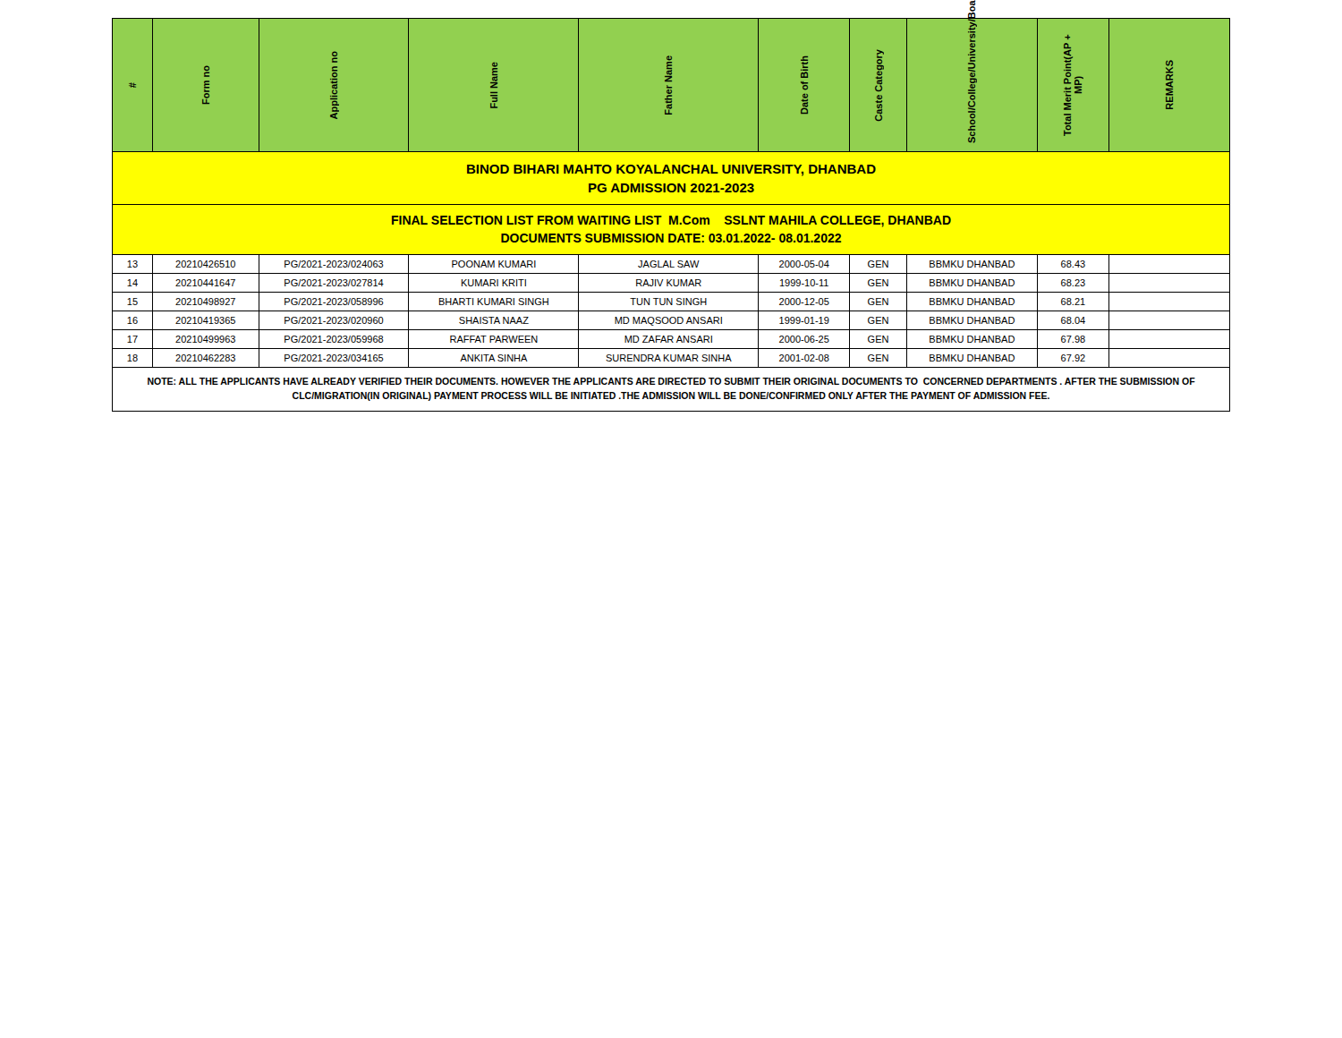| BINOD BIHARI MAHTO KOYALANCHAL UNIVERSITY, DHANBAD PG ADMISSION 2021-2023 |
| FINAL SELECTION LIST FROM WAITING LIST M.Com SSLNT MAHILA COLLEGE, DHANBAD DOCUMENTS SUBMISSION DATE: 03.01.2022- 08.01.2022 |
| # | Form no | Application no | Full Name | Father Name | Date of Birth | Caste Category | School/College/University/Board | Total Merit Point(AP + MP) | REMARKS |
| 13 | 20210426510 | PG/2021-2023/024063 | POONAM KUMARI | JAGLAL SAW | 2000-05-04 | GEN | BBMKU DHANBAD | 68.43 | |
| 14 | 20210441647 | PG/2021-2023/027814 | KUMARI KRITI | RAJIV KUMAR | 1999-10-11 | GEN | BBMKU DHANBAD | 68.23 | |
| 15 | 20210498927 | PG/2021-2023/058996 | BHARTI KUMARI SINGH | TUN TUN SINGH | 2000-12-05 | GEN | BBMKU DHANBAD | 68.21 | |
| 16 | 20210419365 | PG/2021-2023/020960 | SHAISTA NAAZ | MD MAQSOOD ANSARI | 1999-01-19 | GEN | BBMKU DHANBAD | 68.04 | |
| 17 | 20210499963 | PG/2021-2023/059968 | RAFFAT PARWEEN | MD ZAFAR ANSARI | 2000-06-25 | GEN | BBMKU DHANBAD | 67.98 | |
| 18 | 20210462283 | PG/2021-2023/034165 | ANKITA SINHA | SURENDRA KUMAR SINHA | 2001-02-08 | GEN | BBMKU DHANBAD | 67.92 | |
| NOTE: ALL THE APPLICANTS HAVE ALREADY VERIFIED THEIR DOCUMENTS. HOWEVER THE APPLICANTS ARE DIRECTED TO SUBMIT THEIR ORIGINAL DOCUMENTS TO CONCERNED DEPARTMENTS . AFTER THE SUBMISSION OF CLC/MIGRATION(IN ORIGINAL) PAYMENT PROCESS WILL BE INITIATED .THE ADMISSION WILL BE DONE/CONFIRMED ONLY AFTER THE PAYMENT OF ADMISSION FEE. |